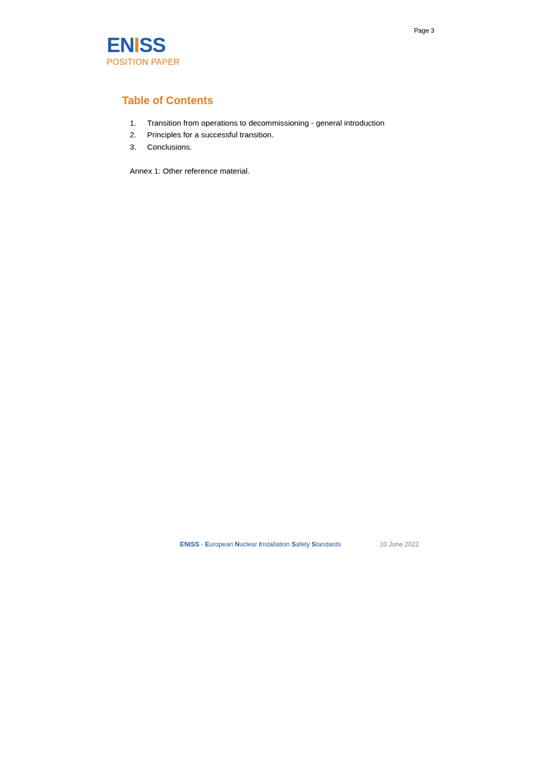Page 3
ENISS
POSITION PAPER
Table of Contents
Transition from operations to decommissioning - general introduction
Principles for a successful transition.
Conclusions.
Annex 1: Other reference material.
ENISS - European Nuclear Installation Safety Standards
10 June 2022